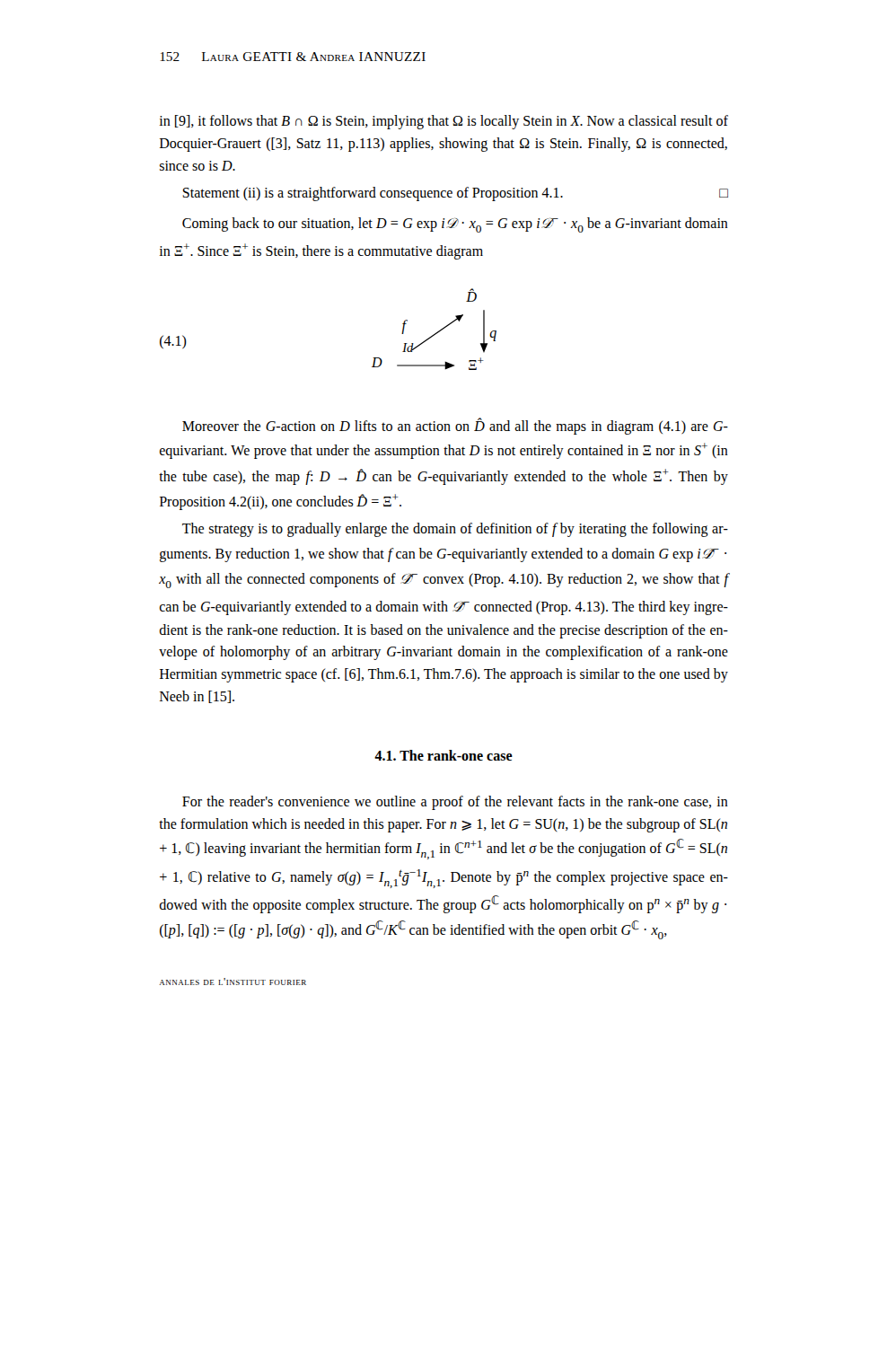152 Laura GEATTI & Andrea IANNUZZI
in [9], it follows that B ∩ Ω is Stein, implying that Ω is locally Stein in X. Now a classical result of Docquier-Grauert ([3], Satz 11, p.113) applies, showing that Ω is Stein. Finally, Ω is connected, since so is D.
Statement (ii) is a straightforward consequence of Proposition 4.1. □
Coming back to our situation, let D = G exp i𝒟 · x0 = G exp i𝒟⌐ · x0 be a G-invariant domain in Ξ+. Since Ξ+ is Stein, there is a commutative diagram
(4.1)
D̂
f
q
D
Id
Ξ+
Moreover the G-action on D lifts to an action on D̂ and all the maps in diagram (4.1) are G-equivariant. We prove that under the assumption that D is not entirely contained in Ξ nor in S+ (in the tube case), the map f: D → D̂ can be G-equivariantly extended to the whole Ξ+. Then by Proposition 4.2(ii), one concludes D̂ = Ξ+.
The strategy is to gradually enlarge the domain of definition of f by iterating the following arguments. By reduction 1, we show that f can be G-equivariantly extended to a domain G exp i𝒟̃⌐ · x0 with all the connected components of 𝒟̃⌐ convex (Prop. 4.10). By reduction 2, we show that f can be G-equivariantly extended to a domain with 𝒟̃⌐ connected (Prop. 4.13). The third key ingredient is the rank-one reduction. It is based on the univalence and the precise description of the envelope of holomorphy of an arbitrary G-invariant domain in the complexification of a rank-one Hermitian symmetric space (cf. [6], Thm.6.1, Thm.7.6). The approach is similar to the one used by Neeb in [15].
4.1. The rank-one case
For the reader's convenience we outline a proof of the relevant facts in the rank-one case, in the formulation which is needed in this paper. For n ⩾ 1, let G = SU(n, 1) be the subgroup of SL(n + 1, ℂ) leaving invariant the hermitian form In,1 in ℂn+1 and let σ be the conjugation of Gℂ = SL(n + 1, ℂ) relative to G, namely σ(g) = In,1tḡ−1In,1. Denote by p̄n the complex projective space endowed with the opposite complex structure. The group Gℂ acts holomorphically on pn × p̄n by g · ([p], [q]) := ([g · p], [σ(g) · q]), and Gℂ/Kℂ can be identified with the open orbit Gℂ · x0,
annales de l'institut fourier